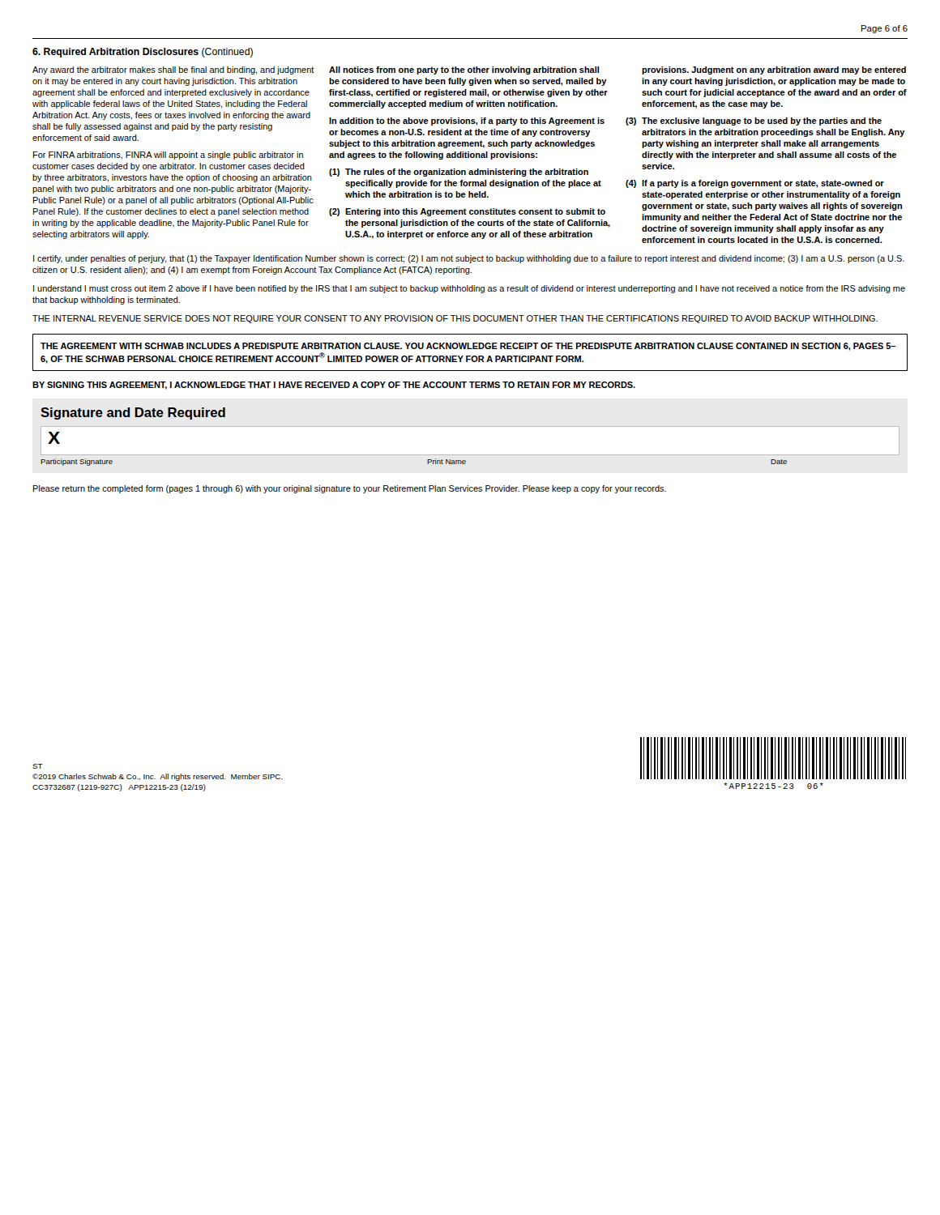Page 6 of 6
6. Required Arbitration Disclosures (Continued)
Any award the arbitrator makes shall be final and binding, and judgment on it may be entered in any court having jurisdiction. This arbitration agreement shall be enforced and interpreted exclusively in accordance with applicable federal laws of the United States, including the Federal Arbitration Act. Any costs, fees or taxes involved in enforcing the award shall be fully assessed against and paid by the party resisting enforcement of said award.
For FINRA arbitrations, FINRA will appoint a single public arbitrator in customer cases decided by one arbitrator. In customer cases decided by three arbitrators, investors have the option of choosing an arbitration panel with two public arbitrators and one non-public arbitrator (Majority-Public Panel Rule) or a panel of all public arbitrators (Optional All-Public Panel Rule). If the customer declines to elect a panel selection method in writing by the applicable deadline, the Majority-Public Panel Rule for selecting arbitrators will apply.
All notices from one party to the other involving arbitration shall be considered to have been fully given when so served, mailed by first-class, certified or registered mail, or otherwise given by other commercially accepted medium of written notification.
In addition to the above provisions, if a party to this Agreement is or becomes a non-U.S. resident at the time of any controversy subject to this arbitration agreement, such party acknowledges and agrees to the following additional provisions:
(1) The rules of the organization administering the arbitration specifically provide for the formal designation of the place at which the arbitration is to be held.
(2) Entering into this Agreement constitutes consent to submit to the personal jurisdiction of the courts of the state of California, U.S.A., to interpret or enforce any or all of these arbitration provisions. Judgment on any arbitration award may be entered in any court having jurisdiction, or application may be made to such court for judicial acceptance of the award and an order of enforcement, as the case may be.
(3) The exclusive language to be used by the parties and the arbitrators in the arbitration proceedings shall be English. Any party wishing an interpreter shall make all arrangements directly with the interpreter and shall assume all costs of the service.
(4) If a party is a foreign government or state, state-owned or state-operated enterprise or other instrumentality of a foreign government or state, such party waives all rights of sovereign immunity and neither the Federal Act of State doctrine nor the doctrine of sovereign immunity shall apply insofar as any enforcement in courts located in the U.S.A. is concerned.
I certify, under penalties of perjury, that (1) the Taxpayer Identification Number shown is correct; (2) I am not subject to backup withholding due to a failure to report interest and dividend income; (3) I am a U.S. person (a U.S. citizen or U.S. resident alien); and (4) I am exempt from Foreign Account Tax Compliance Act (FATCA) reporting.
I understand I must cross out item 2 above if I have been notified by the IRS that I am subject to backup withholding as a result of dividend or interest underreporting and I have not received a notice from the IRS advising me that backup withholding is terminated.
THE INTERNAL REVENUE SERVICE DOES NOT REQUIRE YOUR CONSENT TO ANY PROVISION OF THIS DOCUMENT OTHER THAN THE CERTIFICATIONS REQUIRED TO AVOID BACKUP WITHHOLDING.
THE AGREEMENT WITH SCHWAB INCLUDES A PREDISPUTE ARBITRATION CLAUSE. YOU ACKNOWLEDGE RECEIPT OF THE PREDISPUTE ARBITRATION CLAUSE CONTAINED IN SECTION 6, PAGES 5–6, OF THE SCHWAB PERSONAL CHOICE RETIREMENT ACCOUNT® LIMITED POWER OF ATTORNEY FOR A PARTICIPANT FORM.
BY SIGNING THIS AGREEMENT, I ACKNOWLEDGE THAT I HAVE RECEIVED A COPY OF THE ACCOUNT TERMS TO RETAIN FOR MY RECORDS.
Signature and Date Required
X
Participant Signature
Print Name
Date
Please return the completed form (pages 1 through 6) with your original signature to your Retirement Plan Services Provider. Please keep a copy for your records.
ST
©2019 Charles Schwab & Co., Inc. All rights reserved. Member SIPC.
CC3732687 (1219-927C) APP12215-23 (12/19)
*APP12215-23 06*